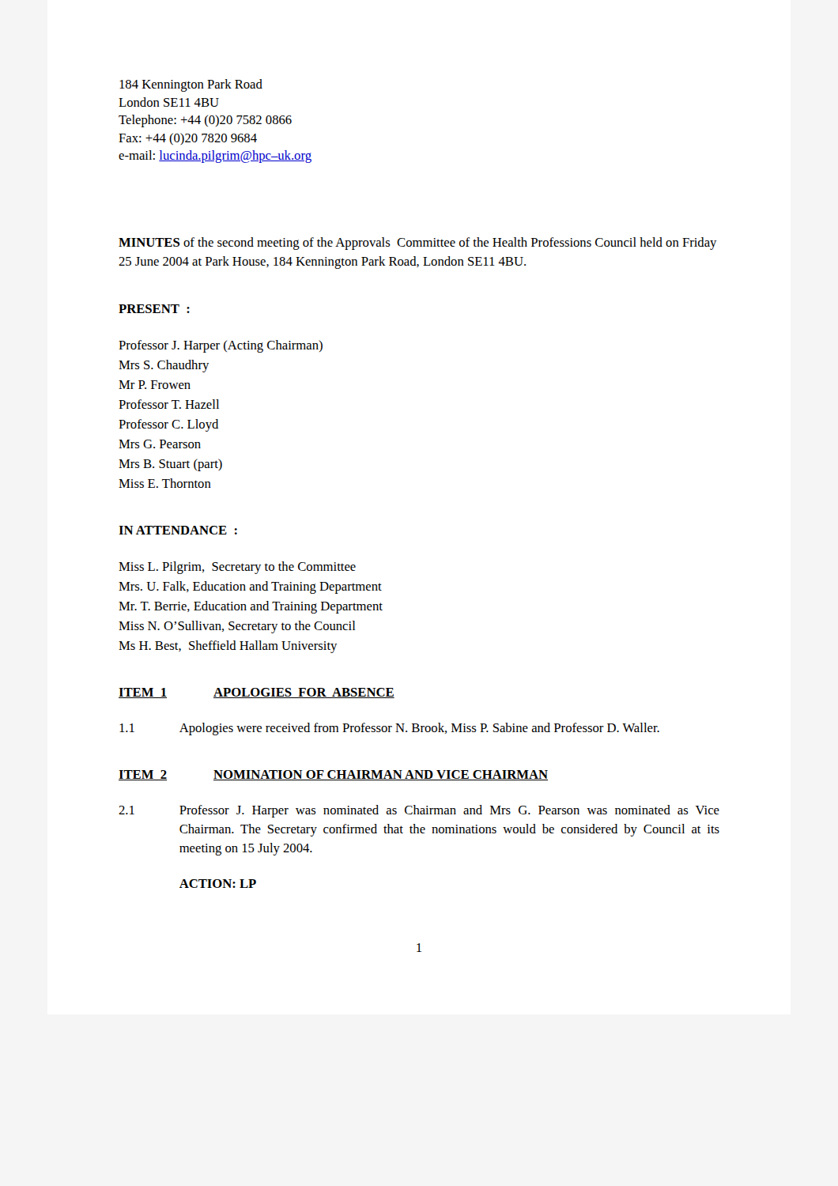184 Kennington Park Road
London SE11 4BU
Telephone: +44 (0)20 7582 0866
Fax: +44 (0)20 7820 9684
e-mail: lucinda.pilgrim@hpc–uk.org
MINUTES of the second meeting of the Approvals Committee of the Health Professions Council held on Friday 25 June 2004 at Park House, 184 Kennington Park Road, London SE11 4BU.
PRESENT :
Professor J. Harper (Acting Chairman)
Mrs S. Chaudhry
Mr P. Frowen
Professor T. Hazell
Professor C. Lloyd
Mrs G. Pearson
Mrs B. Stuart (part)
Miss E. Thornton
IN ATTENDANCE :
Miss L. Pilgrim, Secretary to the Committee
Mrs. U. Falk, Education and Training Department
Mr. T. Berrie, Education and Training Department
Miss N. O’Sullivan, Secretary to the Council
Ms H. Best, Sheffield Hallam University
| ITEM 1 | APOLOGIES FOR ABSENCE |
| 1.1 | Apologies were received from Professor N. Brook, Miss P. Sabine and Professor D. Waller. |
| ITEM 2 | NOMINATION OF CHAIRMAN AND VICE CHAIRMAN |
| 2.1 | Professor J. Harper was nominated as Chairman and Mrs G. Pearson was nominated as Vice Chairman. The Secretary confirmed that the nominations would be considered by Council at its meeting on 15 July 2004. ACTION: LP |
1